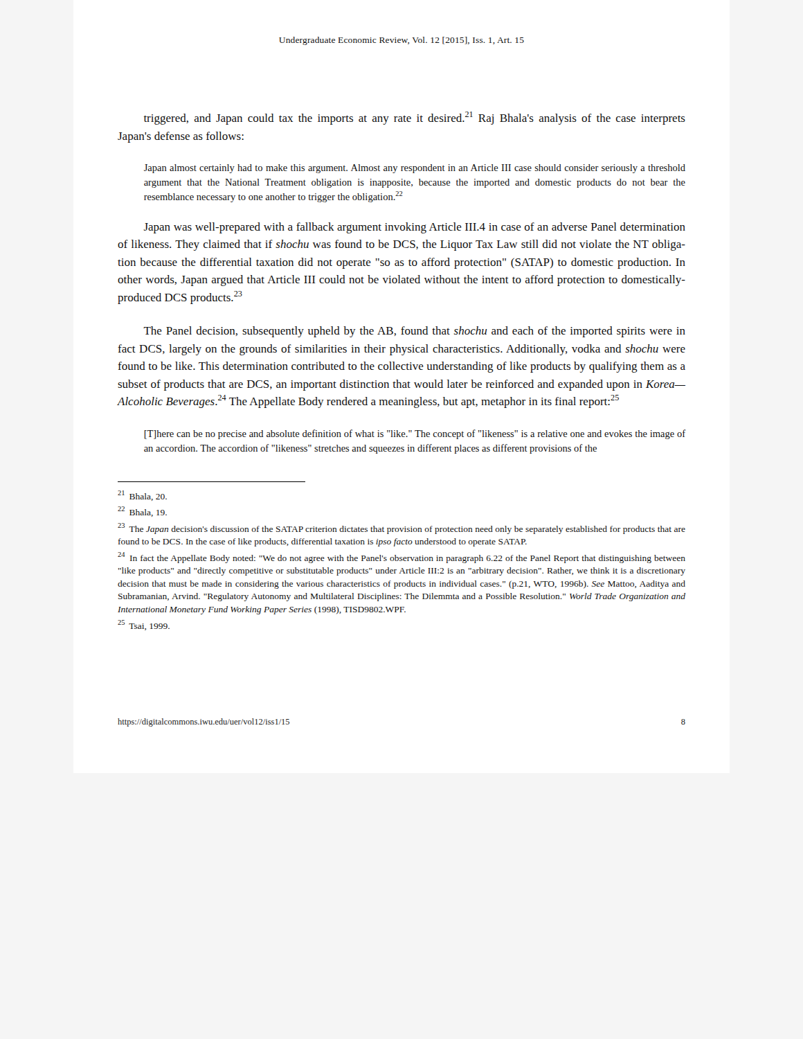Undergraduate Economic Review, Vol. 12 [2015], Iss. 1, Art. 15
triggered, and Japan could tax the imports at any rate it desired.21 Raj Bhala's analysis of the case interprets Japan's defense as follows:
Japan almost certainly had to make this argument. Almost any respondent in an Article III case should consider seriously a threshold argument that the National Treatment obligation is inapposite, because the imported and domestic products do not bear the resemblance necessary to one another to trigger the obligation.22
Japan was well-prepared with a fallback argument invoking Article III.4 in case of an adverse Panel determination of likeness. They claimed that if shochu was found to be DCS, the Liquor Tax Law still did not violate the NT obligation because the differential taxation did not operate "so as to afford protection" (SATAP) to domestic production. In other words, Japan argued that Article III could not be violated without the intent to afford protection to domestically-produced DCS products.23
The Panel decision, subsequently upheld by the AB, found that shochu and each of the imported spirits were in fact DCS, largely on the grounds of similarities in their physical characteristics. Additionally, vodka and shochu were found to be like. This determination contributed to the collective understanding of like products by qualifying them as a subset of products that are DCS, an important distinction that would later be reinforced and expanded upon in Korea—Alcoholic Beverages.24 The Appellate Body rendered a meaningless, but apt, metaphor in its final report:25
[T]here can be no precise and absolute definition of what is "like." The concept of "likeness" is a relative one and evokes the image of an accordion. The accordion of "likeness" stretches and squeezes in different places as different provisions of the
21 Bhala, 20.
22 Bhala, 19.
23 The Japan decision's discussion of the SATAP criterion dictates that provision of protection need only be separately established for products that are found to be DCS. In the case of like products, differential taxation is ipso facto understood to operate SATAP.
24 In fact the Appellate Body noted: "We do not agree with the Panel's observation in paragraph 6.22 of the Panel Report that distinguishing between "like products" and "directly competitive or substitutable products" under Article III:2 is an "arbitrary decision". Rather, we think it is a discretionary decision that must be made in considering the various characteristics of products in individual cases." (p.21, WTO, 1996b). See Mattoo, Aaditya and Subramanian, Arvind. "Regulatory Autonomy and Multilateral Disciplines: The Dilemmta and a Possible Resolution." World Trade Organization and International Monetary Fund Working Paper Series (1998), TISD9802.WPF.
25 Tsai, 1999.
https://digitalcommons.iwu.edu/uer/vol12/iss1/15 8